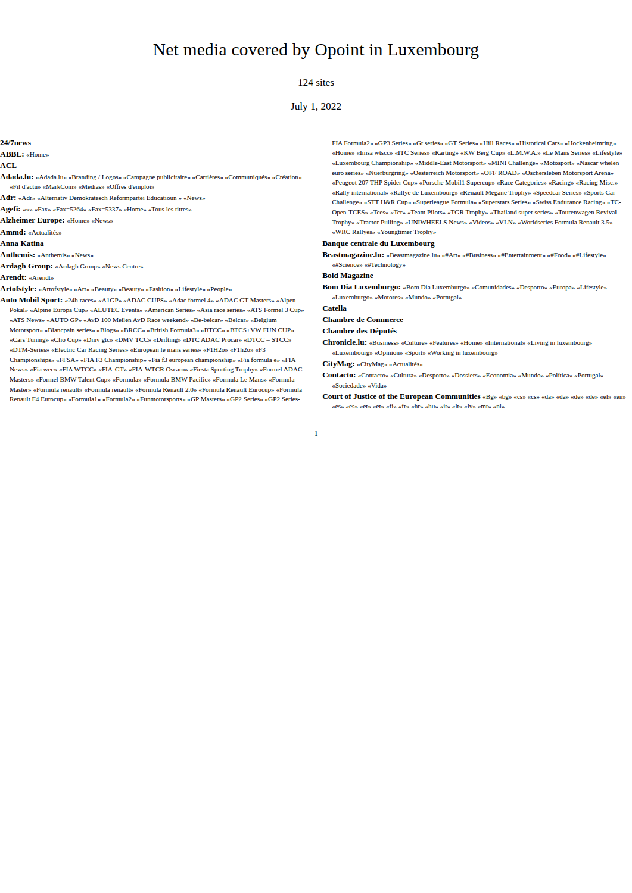Net media covered by Opoint in Luxembourg
124 sites
July 1, 2022
24/7news
ABBL: Home
ACL
Adada.lu: Adada.lu Branding / Logos Campagne publicitaire Carrières Communiqués Création Fil d'actu MarkCom Médias Offres d'emploi
Adr: Adr Alternativ Demokratesch Reformpartei Educatioun News
Agefi: » Fax Fax=5264 Fax=5337 Home Tous les titres
Alzheimer Europe: Home News
Ammd: Actualités
Anna Katina
Anthemis: Anthemis News
Ardagh Group: Ardagh Group News Centre
Arendt: Arendt
Artofstyle: Artofstyle Art Beauty Beauty Fashion Lifestyle People
Auto Mobil Sport: 24h races A1GP ADAC CUPS Adac formel 4 ADAC GT Masters Alpen Pokal Alpine Europa Cup ALUTEC Events American Series Asia race series ATS Formel 3 Cup ATS News AUTO GP AvD 100 Meilen AvD Race weekend Be-belcar Belcar Belgium Motorsport Blancpain series Blogs BRCC British Formula3 BTCC BTCS+VW FUN CUP Cars Tuning Clio Cup Dmv gtc DMV TCC Drifting DTC ADAC Procar DTCC – STCC DTM-Series Electric Car Racing Series European le mans series F1H2o F1h2o F3 Championships FFSA FIA F3 Championship Fia f3 european championship Fia formula e FIA News Fia wec FIA WTCC FIA-GT FIA-WTCR Oscaro Fiesta Sporting Trophy Formel ADAC Masters Formel BMW Talent Cup Formula Formula BMW Pacific Formula Le Mans Formula Master Formula renault Formula renault Formula Renault 2.0 Formula Renault Eurocup Formula Renault F4 Eurocup Formula1 Formula2 Funmotorsports GP Masters GP2 Series GP2 Series-FIA Formula2 GP3 Series Gt series GT Series Hill Races Historical Cars Hockenheimring Home Imsa wtscc ITC Series Karting KW Berg Cup L.M.W.A. Le Mans Series Lifestyle Luxembourg Championship Middle-East Motorsport MINI Challenge Motosport Nascar whelen euro series Nuerburgring Oesterreich Motorsport OFF ROAD Oschersleben Motorsport Arena Peugeot 207 THP Spider Cup Porsche Mobil1 Supercup Race Categories Racing Racing Misc. Rally international Rallye de Luxembourg Renault Megane Trophy Speedcar Series Sports Car Challenge STT H&R Cup Superleague Formula Superstars Series Swiss Endurance Racing TC-Open-TCES Tces Tcr Team Pilots TGR Trophy Thailand super series Tourenwagen Revival Trophy Tractor Pulling UNIWHEELS News Videos VLN Worldseries Formula Renault 3.5 WRC Rallyes Youngtimer Trophy
Banque centrale du Luxembourg
Beastmagazine.lu: Beastmagazine.lu #Art #Business #Entertainment #Food #Lifestyle #Science #Technology
Bold Magazine
Bom Dia Luxemburgo: Bom Dia Luxemburgo Comunidades Desporto Europa Lifestyle Luxemburgo Motores Mundo Portugal
Catella
Chambre de Commerce
Chambre des Députés
Chronicle.lu: Business Culture Features Home International Living in luxembourg Luxembourg Opinion Sport Working in luxembourg
CityMag: CityMag Actualités
Contacto: Contacto Cultura Desporto Dossiers Economia Mundo Política Portugal Sociedade Vida
Court of Justice of the European Communities Bg bg cs cs da da de de el en es es et et fi fr hr hu it lt lv mt nl
1